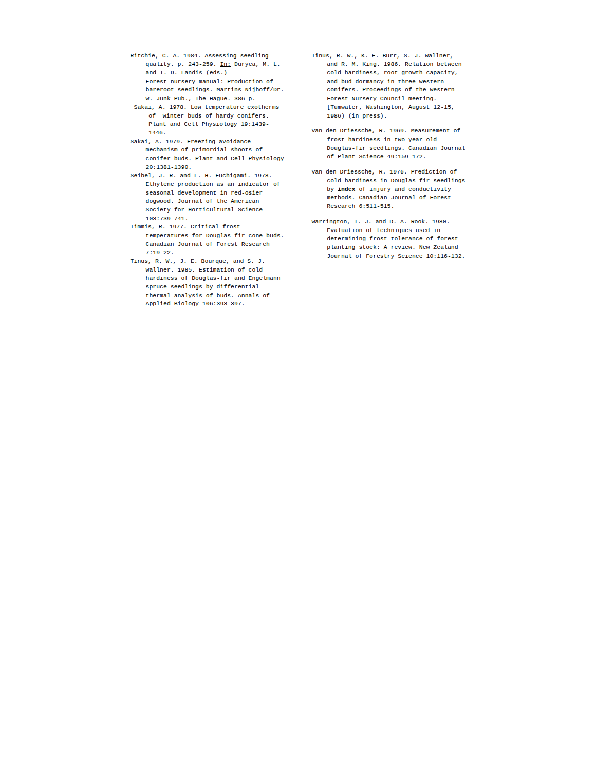Ritchie, C. A. 1984. Assessing seedling quality. p. 243-259. In: Duryea, M. L. and T. D. Landis (eds.) Forest nursery manual: Production of bareroot seedlings. Martins Nijhoff/Dr. W. Junk Pub., The Hague. 386 p.
Sakai, A. 1978. Low temperature exotherms of _winter buds of hardy conifers. Plant and Cell Physiology 19:1439-1446.
Sakai, A. 1979. Freezing avoidance mechanism of primordial shoots of conifer buds. Plant and Cell Physiology 20:1381-1390.
Seibel, J. R. and L. H. Fuchigami. 1978. Ethylene production as an indicator of seasonal development in red-osier dogwood. Journal of the American Society for Horticultural Science 103:739-741.
Timmis, R. 1977. Critical frost temperatures for Douglas-fir cone buds. Canadian Journal of Forest Research 7:19-22.
Tinus, R. W., J. E. Bourque, and S. J. Wallner. 1985. Estimation of cold hardiness of Douglas-fir and Engelmann spruce seedlings by differential thermal analysis of buds. Annals of Applied Biology 106:393-397.
Tinus, R. W., K. E. Burr, S. J. Wallner, and R. M. King. 1986. Relation between cold hardiness, root growth capacity, and bud dormancy in three western conifers. Proceedings of the Western Forest Nursery Council meeting. [Tumwater, Washington, August 12-15, 1986) (in press).
van den Driessche, R. 1969. Measurement of frost hardiness in two-year-old Douglas-fir seedlings. Canadian Journal of Plant Science 49:159-172.
van den Driessche, R. 1976. Prediction of cold hardiness in Douglas-fir seedlings by index of injury and conductivity methods. Canadian Journal of Forest Research 6:511-515.
Warrington, I. J. and D. A. Rook. 1980. Evaluation of techniques used in determining frost tolerance of forest planting stock: A review. New Zealand Journal of Forestry Science 10:116-132.